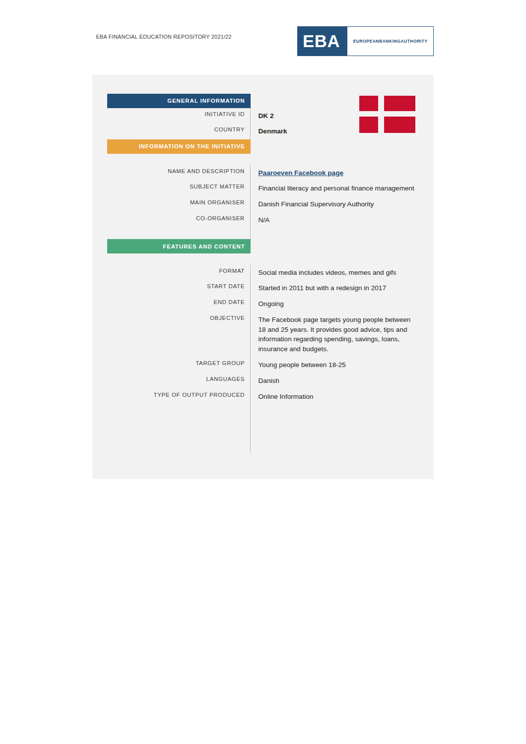EBA FINANCIAL EDUCATION REPOSITORY 2021/22
EBA
European Banking Authority
| General information | |
| Initiative ID | DK 2 |
| Country | Denmark |
| Information on the initiative | |
| Name and description | Paaroeven Facebook page |
| Subject matter | Financial literacy and personal finance management |
| Main organiser | Danish Financial Supervisory Authority |
| Co-organiser | N/A |
| Features and content | |
| Format | Social media includes videos, memes and gifs |
| Start date | Started in 2011 but with a redesign in 2017 |
| End date | Ongoing |
| Objective | The Facebook page targets young people between 18 and 25 years. It provides good advice, tips and information regarding spending, savings, loans, insurance and budgets. |
| Target group | Young people between 18-25 |
| Languages | Danish |
| Type of output produced | Online Information |